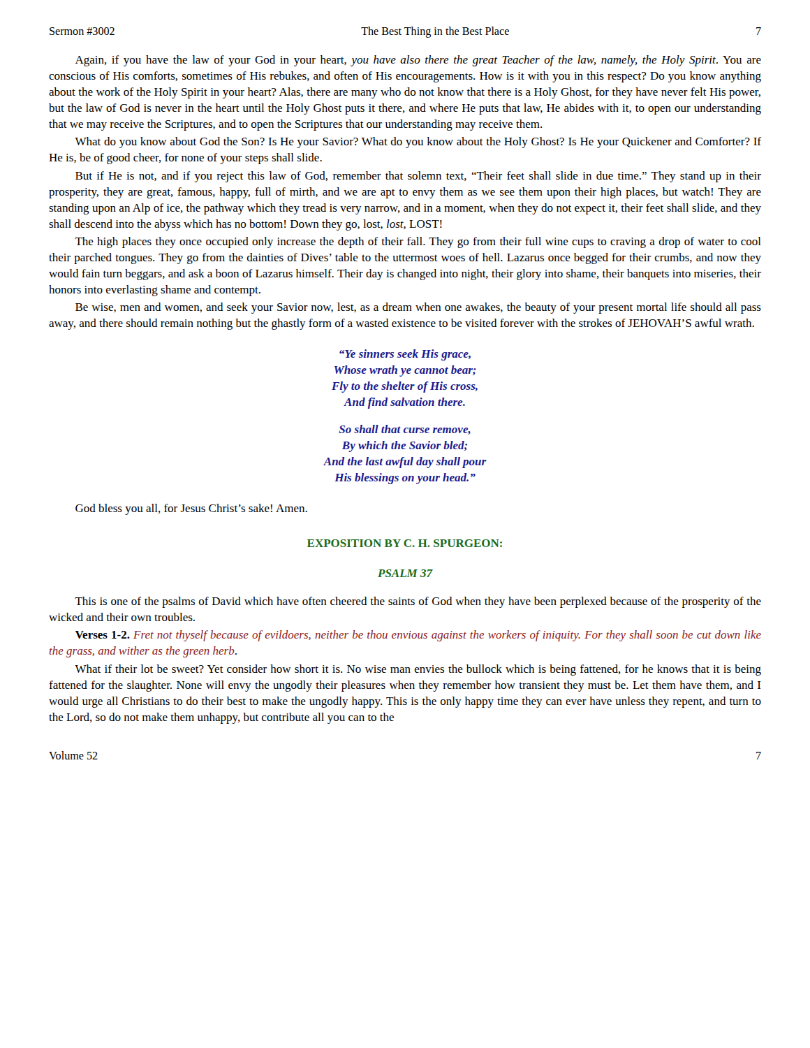Sermon #3002 The Best Thing in the Best Place 7
Again, if you have the law of your God in your heart, you have also there the great Teacher of the law, namely, the Holy Spirit. You are conscious of His comforts, sometimes of His rebukes, and often of His encouragements. How is it with you in this respect? Do you know anything about the work of the Holy Spirit in your heart? Alas, there are many who do not know that there is a Holy Ghost, for they have never felt His power, but the law of God is never in the heart until the Holy Ghost puts it there, and where He puts that law, He abides with it, to open our understanding that we may receive the Scriptures, and to open the Scriptures that our understanding may receive them.
What do you know about God the Son? Is He your Savior? What do you know about the Holy Ghost? Is He your Quickener and Comforter? If He is, be of good cheer, for none of your steps shall slide.
But if He is not, and if you reject this law of God, remember that solemn text, “Their feet shall slide in due time.” They stand up in their prosperity, they are great, famous, happy, full of mirth, and we are apt to envy them as we see them upon their high places, but watch! They are standing upon an Alp of ice, the pathway which they tread is very narrow, and in a moment, when they do not expect it, their feet shall slide, and they shall descend into the abyss which has no bottom! Down they go, lost, lost, LOST!
The high places they once occupied only increase the depth of their fall. They go from their full wine cups to craving a drop of water to cool their parched tongues. They go from the dainties of Dives’ table to the uttermost woes of hell. Lazarus once begged for their crumbs, and now they would fain turn beggars, and ask a boon of Lazarus himself. Their day is changed into night, their glory into shame, their banquets into miseries, their honors into everlasting shame and contempt.
Be wise, men and women, and seek your Savior now, lest, as a dream when one awakes, the beauty of your present mortal life should all pass away, and there should remain nothing but the ghastly form of a wasted existence to be visited forever with the strokes of JEHOVAH’S awful wrath.
“Ye sinners seek His grace,
Whose wrath ye cannot bear;
Fly to the shelter of His cross,
And find salvation there.
So shall that curse remove,
By which the Savior bled;
And the last awful day shall pour
His blessings on your head.”
God bless you all, for Jesus Christ’s sake! Amen.
EXPOSITION BY C. H. SPURGEON:
PSALM 37
This is one of the psalms of David which have often cheered the saints of God when they have been perplexed because of the prosperity of the wicked and their own troubles.
Verses 1-2. Fret not thyself because of evildoers, neither be thou envious against the workers of iniquity. For they shall soon be cut down like the grass, and wither as the green herb.
What if their lot be sweet? Yet consider how short it is. No wise man envies the bullock which is being fattened, for he knows that it is being fattened for the slaughter. None will envy the ungodly their pleasures when they remember how transient they must be. Let them have them, and I would urge all Christians to do their best to make the ungodly happy. This is the only happy time they can ever have unless they repent, and turn to the Lord, so do not make them unhappy, but contribute all you can to the
Volume 52 7